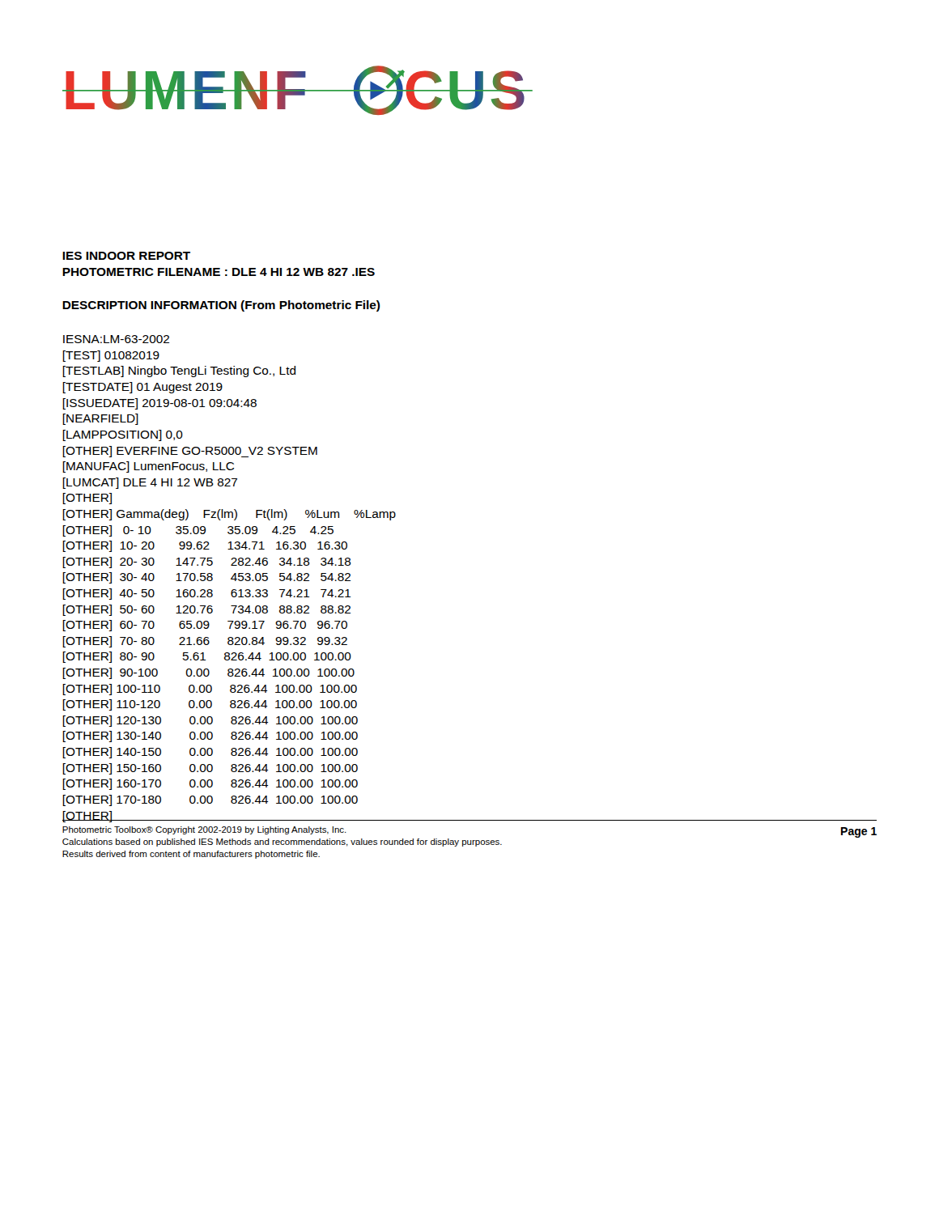LUMENF CUS
IES INDOOR REPORT PHOTOMETRIC FILENAME : DLE 4 HI 12 WB 827 .IES
DESCRIPTION INFORMATION (From Photometric File)
IESNA:LM-63-2002
[TEST] 01082019
[TESTLAB] Ningbo TengLi Testing Co., Ltd
[TESTDATE] 01 Augest 2019
[ISSUEDATE] 2019-08-01 09:04:48
[NEARFIELD]
[LAMPPOSITION] 0,0
[OTHER] EVERFINE GO-R5000_V2 SYSTEM
[MANUFAC] LumenFocus, LLC
[LUMCAT] DLE 4 HI 12 WB 827
[OTHER]
[OTHER] Gamma(deg)    Fz(lm)     Ft(lm)     %Lum    %Lamp
[OTHER]   0- 10       35.09      35.09    4.25    4.25
[OTHER]  10- 20       99.62     134.71   16.30   16.30
[OTHER]  20- 30      147.75     282.46   34.18   34.18
[OTHER]  30- 40      170.58     453.05   54.82   54.82
[OTHER]  40- 50      160.28     613.33   74.21   74.21
[OTHER]  50- 60      120.76     734.08   88.82   88.82
[OTHER]  60- 70       65.09     799.17   96.70   96.70
[OTHER]  70- 80       21.66     820.84   99.32   99.32
[OTHER]  80- 90        5.61     826.44  100.00  100.00
[OTHER]  90-100        0.00     826.44  100.00  100.00
[OTHER] 100-110        0.00     826.44  100.00  100.00
[OTHER] 110-120        0.00     826.44  100.00  100.00
[OTHER] 120-130        0.00     826.44  100.00  100.00
[OTHER] 130-140        0.00     826.44  100.00  100.00
[OTHER] 140-150        0.00     826.44  100.00  100.00
[OTHER] 150-160        0.00     826.44  100.00  100.00
[OTHER] 160-170        0.00     826.44  100.00  100.00
[OTHER] 170-180        0.00     826.44  100.00  100.00
[OTHER]
| Photometric Toolbox® Copyright 2002-2019 by Lighting Analysts, Inc. Calculations based on published IES Methods and recommendations, values rounded for display purposes. Results derived from content of manufacturers photometric file. | Page 1 |